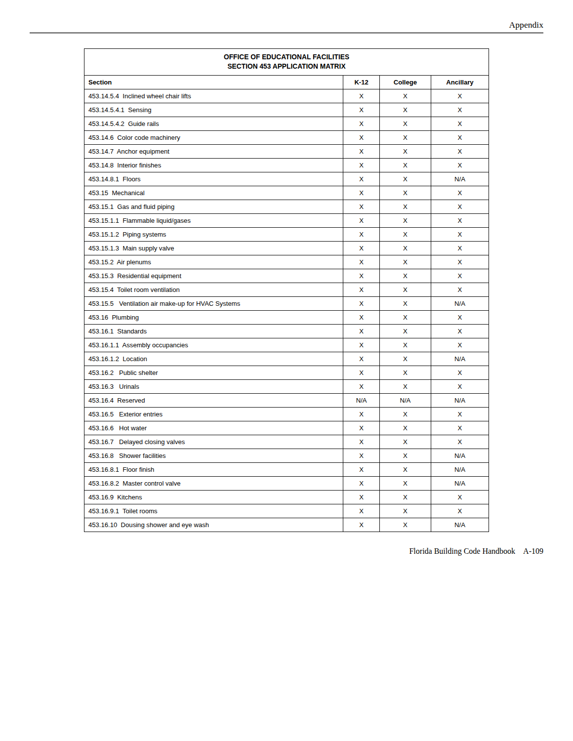Appendix
OFFICE OF EDUCATIONAL FACILITIES SECTION 453 APPLICATION MATRIX
| Section | K-12 | College | Ancillary |
| --- | --- | --- | --- |
| 453.14.5.4 Inclined wheel chair lifts | X | X | X |
| 453.14.5.4.1 Sensing | X | X | X |
| 453.14.5.4.2 Guide rails | X | X | X |
| 453.14.6 Color code machinery | X | X | X |
| 453.14.7 Anchor equipment | X | X | X |
| 453.14.8 Interior finishes | X | X | X |
| 453.14.8.1 Floors | X | X | N/A |
| 453.15 Mechanical | X | X | X |
| 453.15.1 Gas and fluid piping | X | X | X |
| 453.15.1.1 Flammable liquid/gases | X | X | X |
| 453.15.1.2 Piping systems | X | X | X |
| 453.15.1.3 Main supply valve | X | X | X |
| 453.15.2 Air plenums | X | X | X |
| 453.15.3 Residential equipment | X | X | X |
| 453.15.4 Toilet room ventilation | X | X | X |
| 453.15.5 Ventilation air make-up for HVAC Systems | X | X | N/A |
| 453.16 Plumbing | X | X | X |
| 453.16.1 Standards | X | X | X |
| 453.16.1.1 Assembly occupancies | X | X | X |
| 453.16.1.2 Location | X | X | N/A |
| 453.16.2 Public shelter | X | X | X |
| 453.16.3 Urinals | X | X | X |
| 453.16.4 Reserved | N/A | N/A | N/A |
| 453.16.5 Exterior entries | X | X | X |
| 453.16.6 Hot water | X | X | X |
| 453.16.7 Delayed closing valves | X | X | X |
| 453.16.8 Shower facilities | X | X | N/A |
| 453.16.8.1 Floor finish | X | X | N/A |
| 453.16.8.2 Master control valve | X | X | N/A |
| 453.16.9 Kitchens | X | X | X |
| 453.16.9.1 Toilet rooms | X | X | X |
| 453.16.10 Dousing shower and eye wash | X | X | N/A |
Florida Building Code Handbook A-109